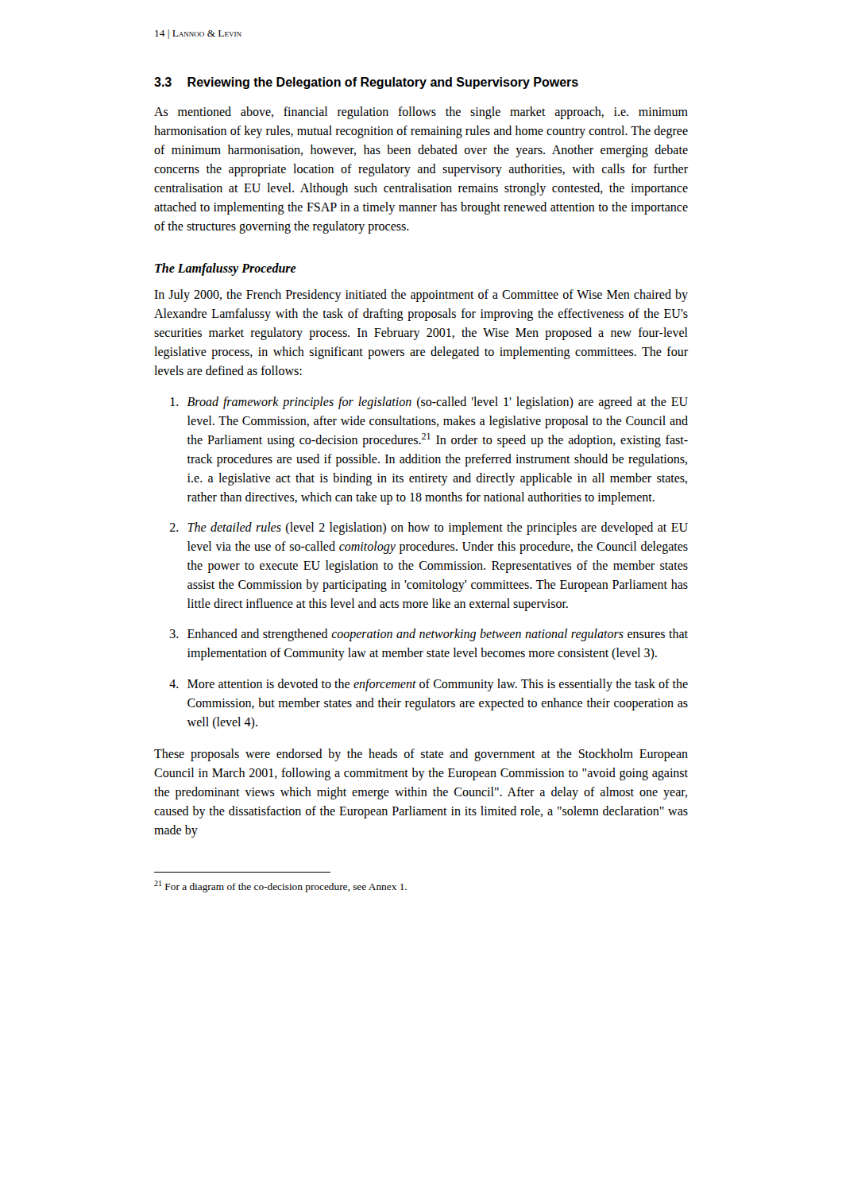14 | Lannoo & Levin
3.3 Reviewing the Delegation of Regulatory and Supervisory Powers
As mentioned above, financial regulation follows the single market approach, i.e. minimum harmonisation of key rules, mutual recognition of remaining rules and home country control. The degree of minimum harmonisation, however, has been debated over the years. Another emerging debate concerns the appropriate location of regulatory and supervisory authorities, with calls for further centralisation at EU level. Although such centralisation remains strongly contested, the importance attached to implementing the FSAP in a timely manner has brought renewed attention to the importance of the structures governing the regulatory process.
The Lamfalussy Procedure
In July 2000, the French Presidency initiated the appointment of a Committee of Wise Men chaired by Alexandre Lamfalussy with the task of drafting proposals for improving the effectiveness of the EU's securities market regulatory process. In February 2001, the Wise Men proposed a new four-level legislative process, in which significant powers are delegated to implementing committees. The four levels are defined as follows:
Broad framework principles for legislation (so-called 'level 1' legislation) are agreed at the EU level. The Commission, after wide consultations, makes a legislative proposal to the Council and the Parliament using co-decision procedures.21 In order to speed up the adoption, existing fast-track procedures are used if possible. In addition the preferred instrument should be regulations, i.e. a legislative act that is binding in its entirety and directly applicable in all member states, rather than directives, which can take up to 18 months for national authorities to implement.
The detailed rules (level 2 legislation) on how to implement the principles are developed at EU level via the use of so-called comitology procedures. Under this procedure, the Council delegates the power to execute EU legislation to the Commission. Representatives of the member states assist the Commission by participating in 'comitology' committees. The European Parliament has little direct influence at this level and acts more like an external supervisor.
Enhanced and strengthened cooperation and networking between national regulators ensures that implementation of Community law at member state level becomes more consistent (level 3).
More attention is devoted to the enforcement of Community law. This is essentially the task of the Commission, but member states and their regulators are expected to enhance their cooperation as well (level 4).
These proposals were endorsed by the heads of state and government at the Stockholm European Council in March 2001, following a commitment by the European Commission to "avoid going against the predominant views which might emerge within the Council". After a delay of almost one year, caused by the dissatisfaction of the European Parliament in its limited role, a "solemn declaration" was made by
21 For a diagram of the co-decision procedure, see Annex 1.